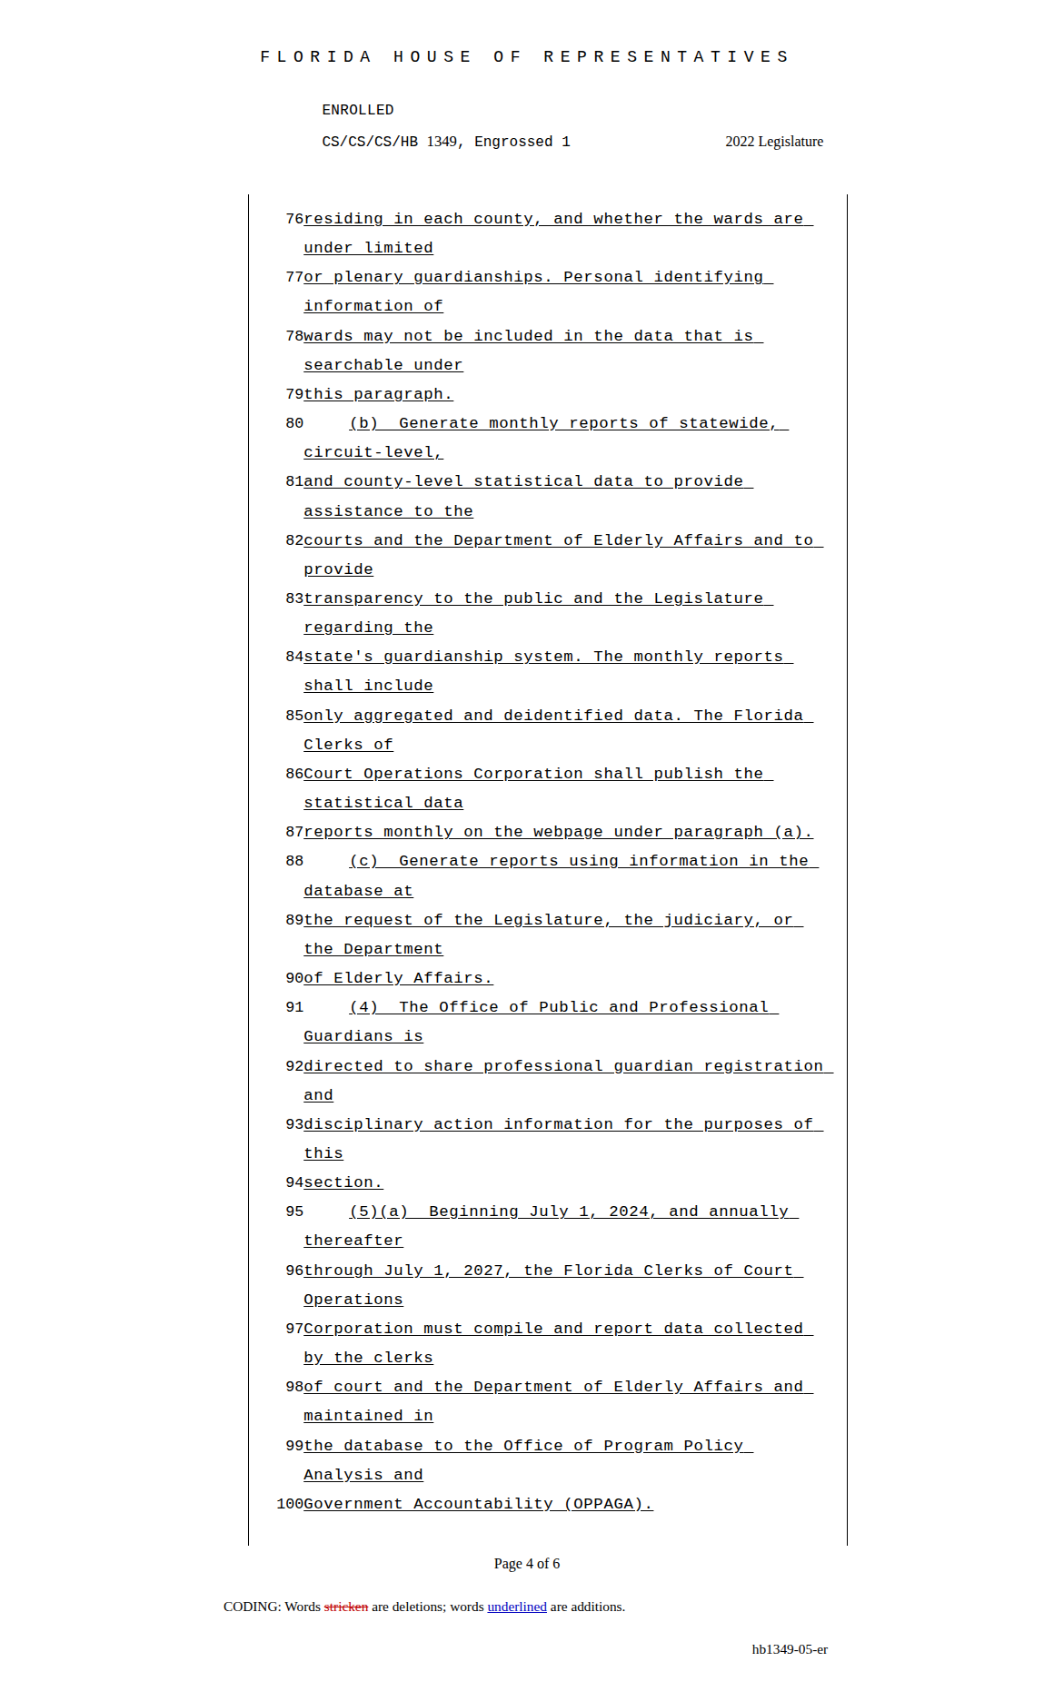FLORIDA HOUSE OF REPRESENTATIVES
ENROLLED
CS/CS/CS/HB 1349, Engrossed 1 2022 Legislature
| 76 | residing in each county, and whether the wards are under limited |
| 77 | or plenary guardianships. Personal identifying information of |
| 78 | wards may not be included in the data that is searchable under |
| 79 | this paragraph. |
| 80 | (b) Generate monthly reports of statewide, circuit-level, |
| 81 | and county-level statistical data to provide assistance to the |
| 82 | courts and the Department of Elderly Affairs and to provide |
| 83 | transparency to the public and the Legislature regarding the |
| 84 | state's guardianship system. The monthly reports shall include |
| 85 | only aggregated and deidentified data. The Florida Clerks of |
| 86 | Court Operations Corporation shall publish the statistical data |
| 87 | reports monthly on the webpage under paragraph (a). |
| 88 | (c) Generate reports using information in the database at |
| 89 | the request of the Legislature, the judiciary, or the Department |
| 90 | of Elderly Affairs. |
| 91 | (4) The Office of Public and Professional Guardians is |
| 92 | directed to share professional guardian registration and |
| 93 | disciplinary action information for the purposes of this |
| 94 | section. |
| 95 | (5)(a) Beginning July 1, 2024, and annually thereafter |
| 96 | through July 1, 2027, the Florida Clerks of Court Operations |
| 97 | Corporation must compile and report data collected by the clerks |
| 98 | of court and the Department of Elderly Affairs and maintained in |
| 99 | the database to the Office of Program Policy Analysis and |
| 100 | Government Accountability (OPPAGA). |
Page 4 of 6
CODING: Words stricken are deletions; words underlined are additions.
hb1349-05-er